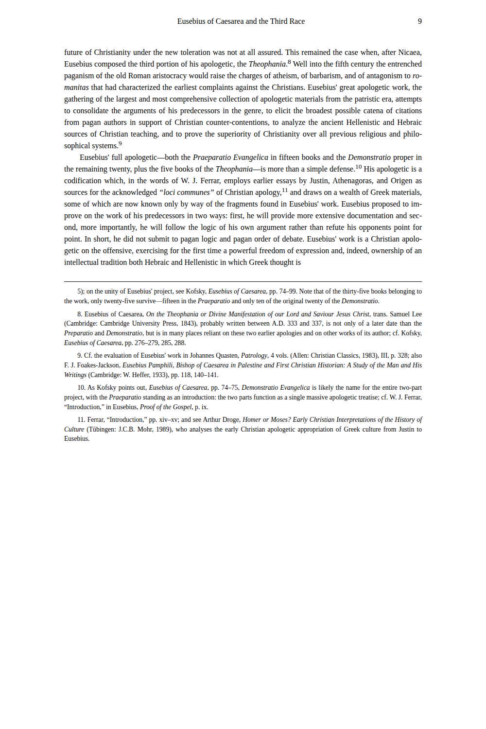Eusebius of Caesarea and the Third Race 9
future of Christianity under the new toleration was not at all assured. This remained the case when, after Nicaea, Eusebius composed the third portion of his apologetic, the Theophania.8 Well into the fifth century the entrenched paganism of the old Roman aristocracy would raise the charges of atheism, of barbarism, and of antagonism to romanitas that had characterized the earliest complaints against the Christians. Eusebius' great apologetic work, the gathering of the largest and most comprehensive collection of apologetic materials from the patristic era, attempts to consolidate the arguments of his predecessors in the genre, to elicit the broadest possible catena of citations from pagan authors in support of Christian counter-contentions, to analyze the ancient Hellenistic and Hebraic sources of Christian teaching, and to prove the superiority of Christianity over all previous religious and philosophical systems.9
Eusebius' full apologetic—both the Praeparatio Evangelica in fifteen books and the Demonstratio proper in the remaining twenty, plus the five books of the Theophania—is more than a simple defense.10 His apologetic is a codification which, in the words of W. J. Ferrar, employs earlier essays by Justin, Athenagoras, and Origen as sources for the acknowledged “loci communes” of Christian apology,11 and draws on a wealth of Greek materials, some of which are now known only by way of the fragments found in Eusebius' work. Eusebius proposed to improve on the work of his predecessors in two ways: first, he will provide more extensive documentation and second, more importantly, he will follow the logic of his own argument rather than refute his opponents point for point. In short, he did not submit to pagan logic and pagan order of debate. Eusebius' work is a Christian apologetic on the offensive, exercising for the first time a powerful freedom of expression and, indeed, ownership of an intellectual tradition both Hebraic and Hellenistic in which Greek thought is
5); on the unity of Eusebius' project, see Kofsky, Eusebius of Caesarea, pp. 74–99. Note that of the thirty-five books belonging to the work, only twenty-five survive—fifteen in the Praeparatio and only ten of the original twenty of the Demonstratio.
8. Eusebius of Caesarea, On the Theophania or Divine Manifestation of our Lord and Saviour Jesus Christ, trans. Samuel Lee (Cambridge: Cambridge University Press, 1843), probably written between A.D. 333 and 337, is not only of a later date than the Preparatio and Demonstratio, but is in many places reliant on these two earlier apologies and on other works of its author; cf. Kofsky, Eusebius of Caesarea, pp. 276–279, 285, 288.
9. Cf. the evaluation of Eusebius' work in Johannes Quasten, Patrology, 4 vols. (Allen: Christian Classics, 1983), III, p. 328; also F. J. Foakes-Jackson, Eusebius Pamphili, Bishop of Caesarea in Palestine and First Christian Historian: A Study of the Man and His Writings (Cambridge: W. Heffer, 1933), pp. 118, 140–141.
10. As Kofsky points out, Eusebius of Caesarea, pp. 74–75, Demonstratio Evangelica is likely the name for the entire two-part project, with the Praeparatio standing as an introduction: the two parts function as a single massive apologetic treatise; cf. W. J. Ferrar, “Introduction,” in Eusebius, Proof of the Gospel, p. ix.
11. Ferrar, “Introduction,” pp. xiv–xv; and see Arthur Droge, Homer or Moses? Early Christian Interpretations of the History of Culture (Tübingen: J.C.B. Mohr, 1989), who analyses the early Christian apologetic appropriation of Greek culture from Justin to Eusebius.